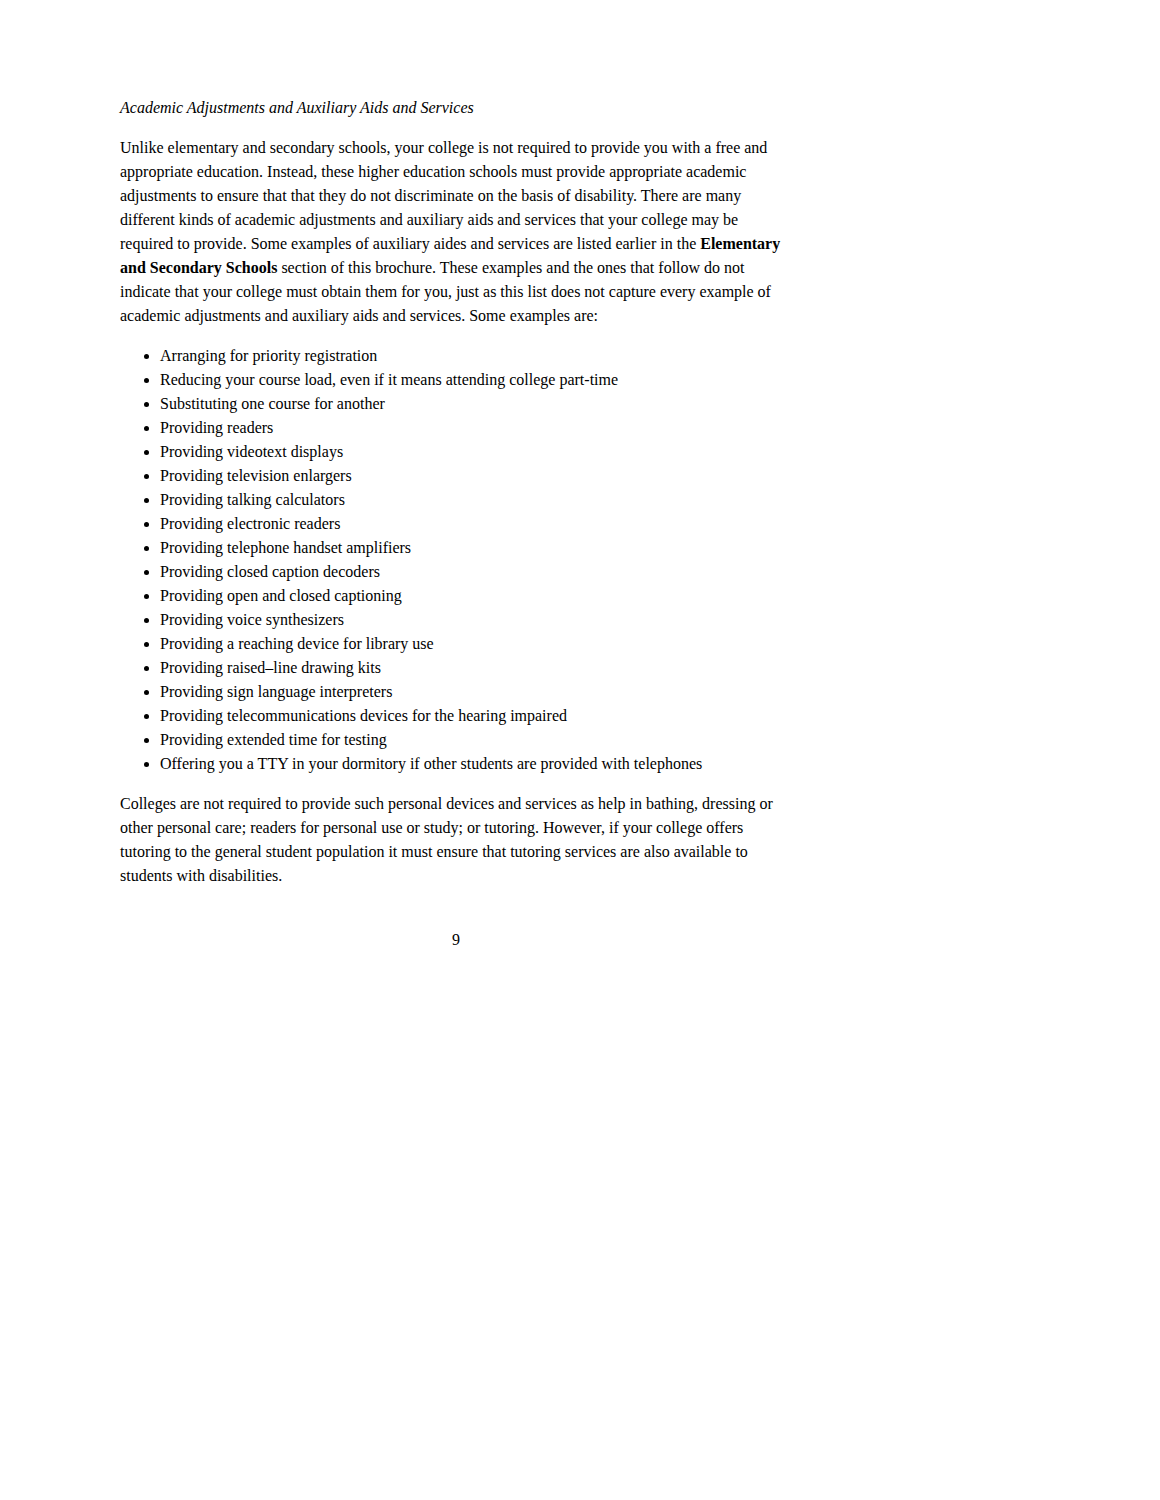Academic Adjustments and Auxiliary Aids and Services
Unlike elementary and secondary schools, your college is not required to provide you with a free and appropriate education. Instead, these higher education schools must provide appropriate academic adjustments to ensure that that they do not discriminate on the basis of disability. There are many different kinds of academic adjustments and auxiliary aids and services that your college may be required to provide. Some examples of auxiliary aides and services are listed earlier in the Elementary and Secondary Schools section of this brochure. These examples and the ones that follow do not indicate that your college must obtain them for you, just as this list does not capture every example of academic adjustments and auxiliary aids and services. Some examples are:
Arranging for priority registration
Reducing your course load, even if it means attending college part-time
Substituting one course for another
Providing readers
Providing videotext displays
Providing television enlargers
Providing talking calculators
Providing electronic readers
Providing telephone handset amplifiers
Providing closed caption decoders
Providing open and closed captioning
Providing voice synthesizers
Providing a reaching device for library use
Providing raised–line drawing kits
Providing sign language interpreters
Providing telecommunications devices for the hearing impaired
Providing extended time for testing
Offering you a TTY in your dormitory if other students are provided with telephones
Colleges are not required to provide such personal devices and services as help in bathing, dressing or other personal care; readers for personal use or study; or tutoring. However, if your college offers tutoring to the general student population it must ensure that tutoring services are also available to students with disabilities.
9